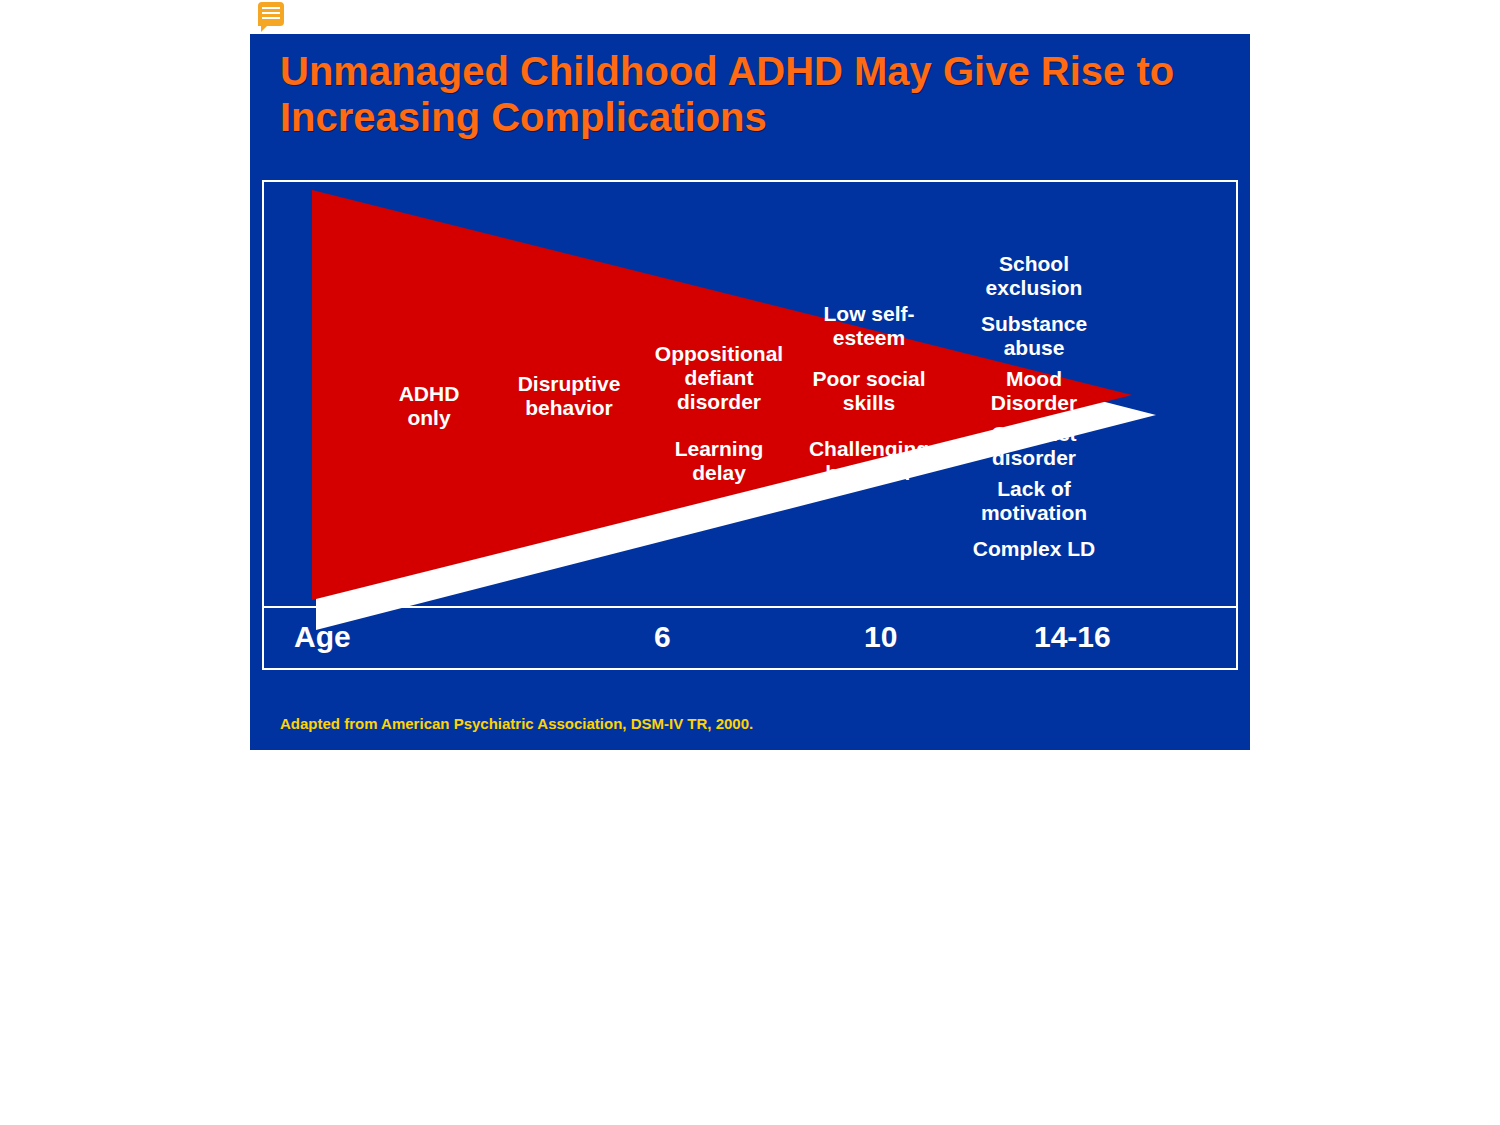Unmanaged Childhood ADHD May Give Rise to Increasing Complications
ADHD
only
Disruptive
behavior
Oppositional
defiant
disorder
Learning
delay
Low self-
esteem
Poor social
skills
Challenging
behavior
School
exclusion
Substance
abuse
Mood
Disorder
Conduct
disorder
Lack of
motivation
Complex LD
Age 6 10 14-16
Adapted from American Psychiatric Association, DSM-IV TR, 2000.